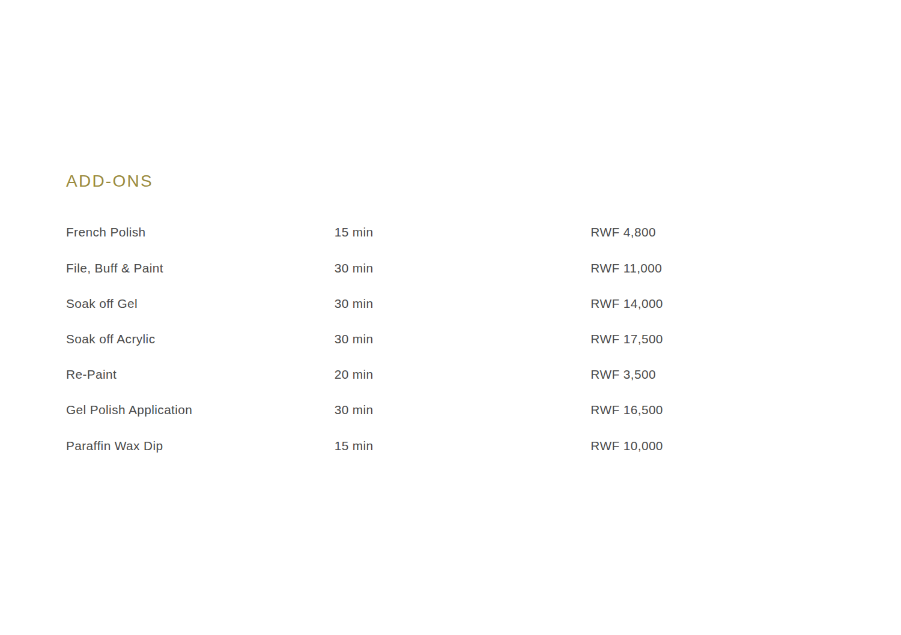Add-Ons
French Polish 15 min RWF 4,800
File, Buff & Paint 30 min RWF 11,000
Soak off Gel 30 min RWF 14,000
Soak off Acrylic 30 min RWF 17,500
Re-Paint 20 min RWF 3,500
Gel Polish Application 30 min RWF 16,500
Paraffin Wax Dip 15 min RWF 10,000